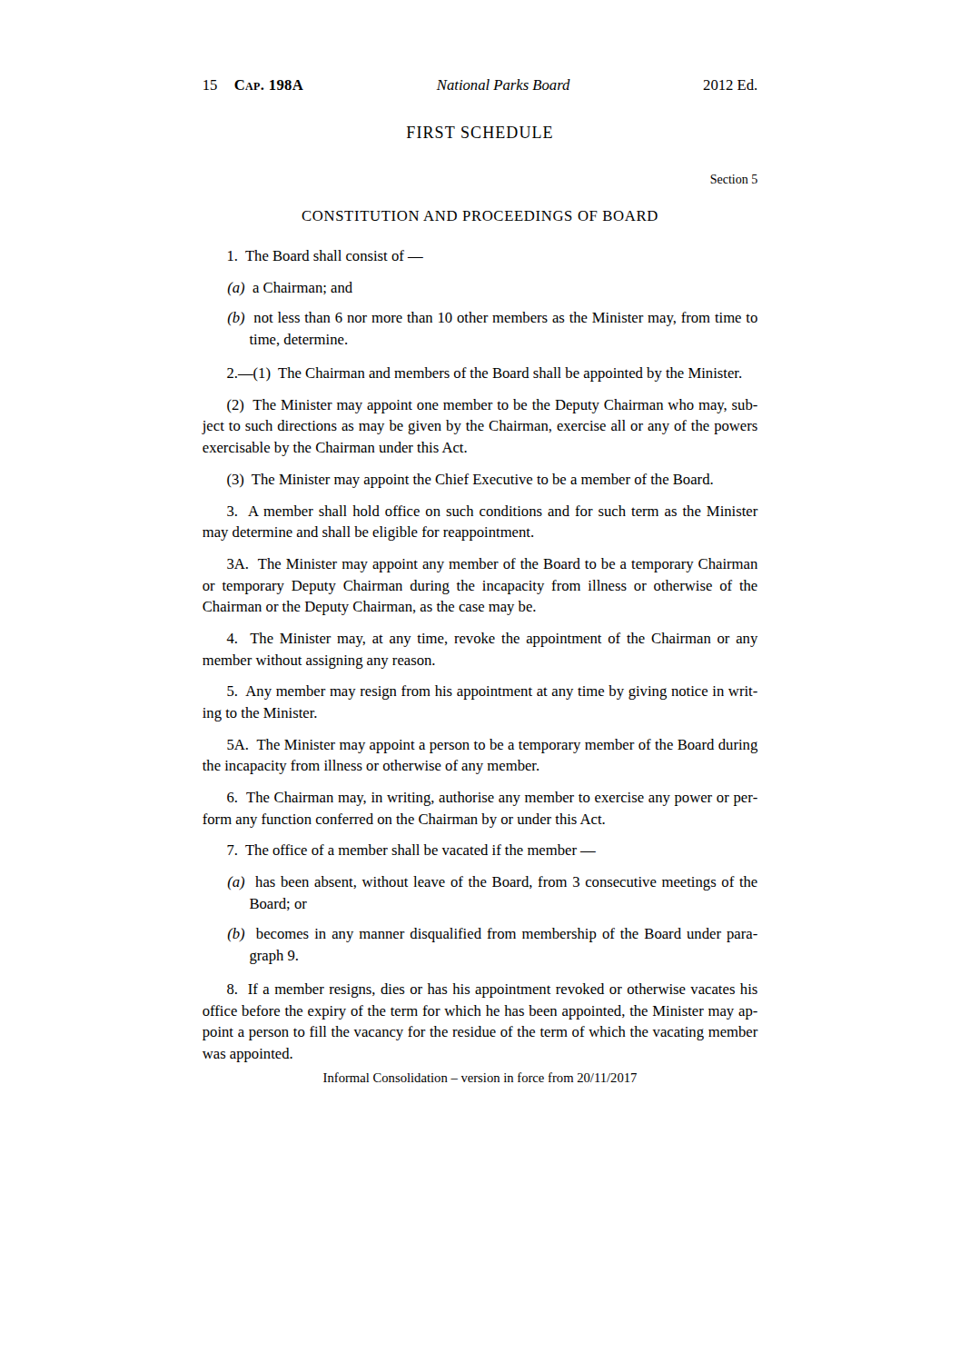15 Cap. 198A National Parks Board 2012 Ed.
FIRST SCHEDULE
Section 5
CONSTITUTION AND PROCEEDINGS OF BOARD
1. The Board shall consist of —
(a) a Chairman; and
(b) not less than 6 nor more than 10 other members as the Minister may, from time to time, determine.
2.—(1) The Chairman and members of the Board shall be appointed by the Minister.
(2) The Minister may appoint one member to be the Deputy Chairman who may, subject to such directions as may be given by the Chairman, exercise all or any of the powers exercisable by the Chairman under this Act.
(3) The Minister may appoint the Chief Executive to be a member of the Board.
3. A member shall hold office on such conditions and for such term as the Minister may determine and shall be eligible for reappointment.
3A. The Minister may appoint any member of the Board to be a temporary Chairman or temporary Deputy Chairman during the incapacity from illness or otherwise of the Chairman or the Deputy Chairman, as the case may be.
4. The Minister may, at any time, revoke the appointment of the Chairman or any member without assigning any reason.
5. Any member may resign from his appointment at any time by giving notice in writing to the Minister.
5A. The Minister may appoint a person to be a temporary member of the Board during the incapacity from illness or otherwise of any member.
6. The Chairman may, in writing, authorise any member to exercise any power or perform any function conferred on the Chairman by or under this Act.
7. The office of a member shall be vacated if the member —
(a) has been absent, without leave of the Board, from 3 consecutive meetings of the Board; or
(b) becomes in any manner disqualified from membership of the Board under paragraph 9.
8. If a member resigns, dies or has his appointment revoked or otherwise vacates his office before the expiry of the term for which he has been appointed, the Minister may appoint a person to fill the vacancy for the residue of the term of which the vacating member was appointed.
Informal Consolidation – version in force from 20/11/2017